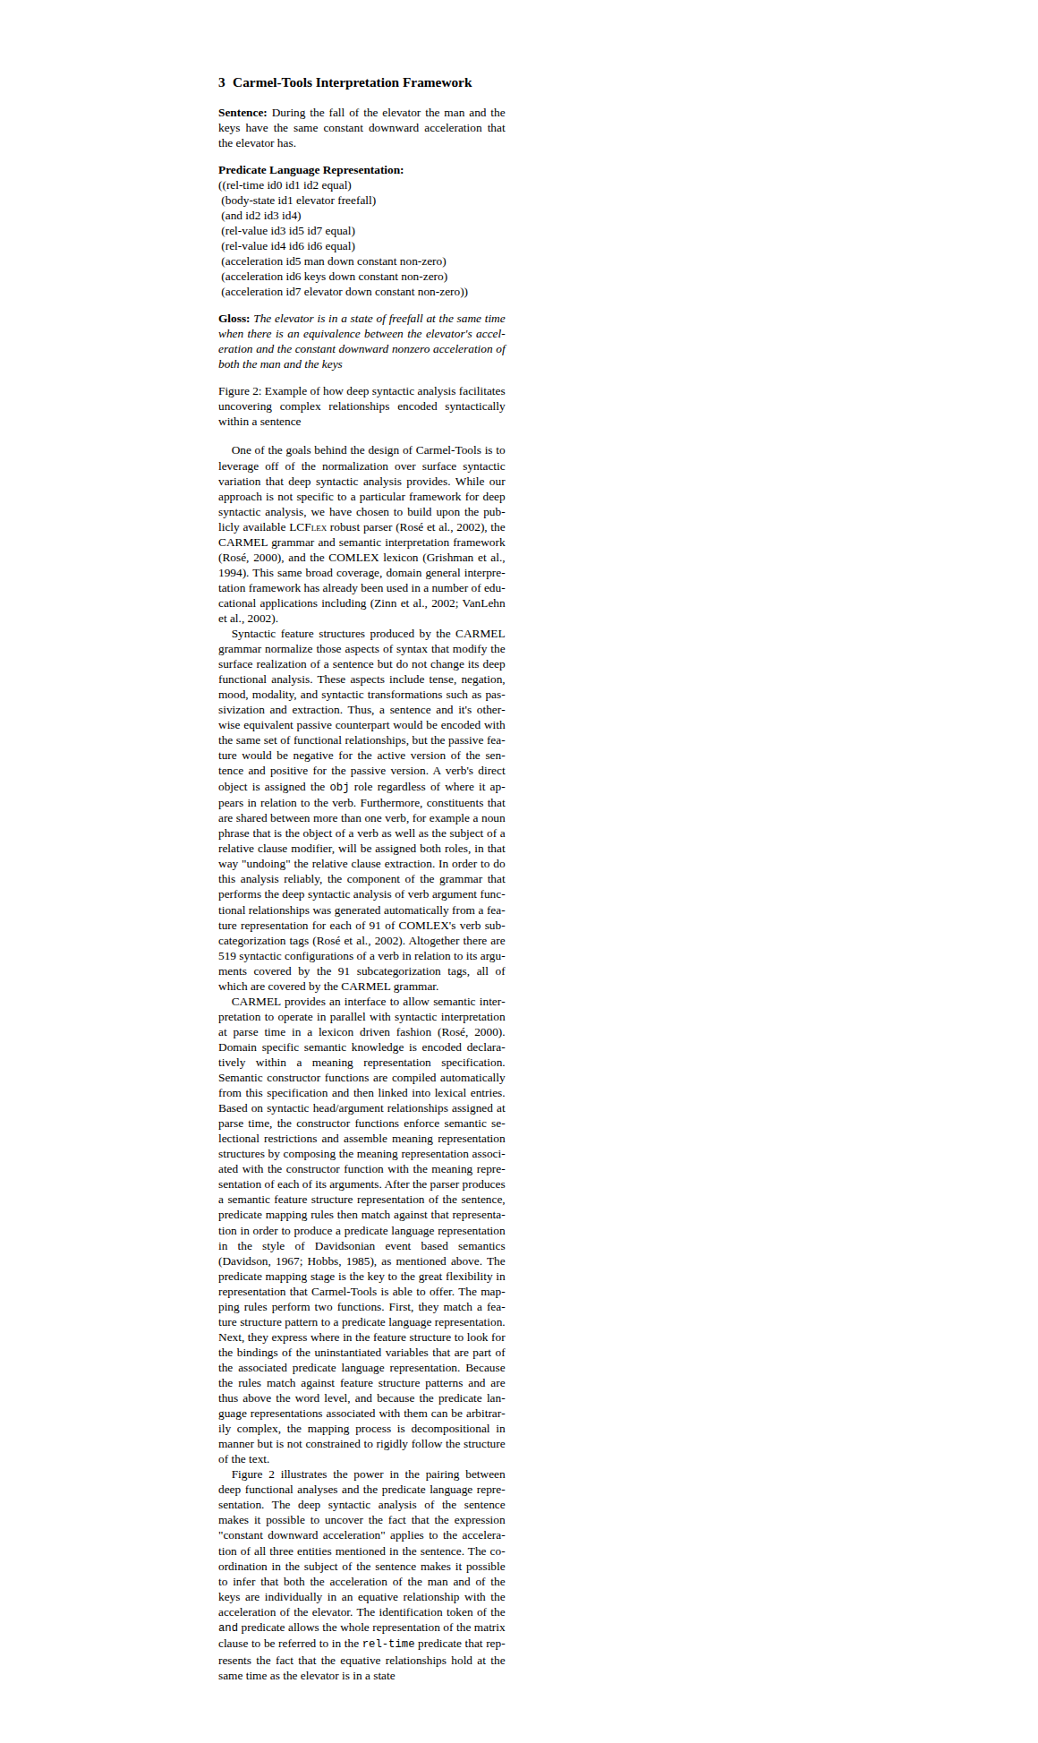3 Carmel-Tools Interpretation Framework
Sentence: During the fall of the elevator the man and the keys have the same constant downward acceleration that the elevator has.
Predicate Language Representation:
((rel-time id0 id1 id2 equal) (body-state id1 elevator freefall) (and id2 id3 id4) (rel-value id3 id5 id7 equal) (rel-value id4 id6 id6 equal) (acceleration id5 man down constant non-zero) (acceleration id6 keys down constant non-zero) (acceleration id7 elevator down constant non-zero))
Gloss: The elevator is in a state of freefall at the same time when there is an equivalence between the elevator's acceleration and the constant downward nonzero acceleration of both the man and the keys
Figure 2: Example of how deep syntactic analysis facilitates uncovering complex relationships encoded syntactically within a sentence
One of the goals behind the design of Carmel-Tools is to leverage off of the normalization over surface syntactic variation that deep syntactic analysis provides. While our approach is not specific to a particular framework for deep syntactic analysis, we have chosen to build upon the publicly available LCFlex robust parser (Rosé et al., 2002), the CARMEL grammar and semantic interpretation framework (Rosé, 2000), and the COMLEX lexicon (Grishman et al., 1994). This same broad coverage, domain general interpretation framework has already been used in a number of educational applications including (Zinn et al., 2002; VanLehn et al., 2002).
Syntactic feature structures produced by the CARMEL grammar normalize those aspects of syntax that modify the surface realization of a sentence but do not change its deep functional analysis. These aspects include tense, negation, mood, modality, and syntactic transformations such as passivization and extraction. Thus, a sentence and it's otherwise equivalent passive counterpart would be encoded with the same set of functional relationships, but the passive feature would be negative for the active version of the sentence and positive for the passive version. A verb's direct object is assigned the obj role regardless of where it appears in relation to the verb. Furthermore, constituents that are shared between more than one verb, for example a noun phrase that is the object of a verb as well as the subject of a relative clause modifier, will be assigned both roles, in that way "undoing" the relative clause extraction. In order to do this analysis reliably, the component of the grammar that performs the deep syntactic analysis of verb argument functional relationships was generated automatically from a feature representation for each of 91 of COMLEX's verb subcategorization tags (Rosé et al., 2002). Altogether there are 519 syntactic configurations of a verb in relation to its arguments covered by the 91 subcategorization tags, all of which are covered by the CARMEL grammar.
CARMEL provides an interface to allow semantic interpretation to operate in parallel with syntactic interpretation at parse time in a lexicon driven fashion (Rosé, 2000). Domain specific semantic knowledge is encoded declaratively within a meaning representation specification. Semantic constructor functions are compiled automatically from this specification and then linked into lexical entries. Based on syntactic head/argument relationships assigned at parse time, the constructor functions enforce semantic selectional restrictions and assemble meaning representation structures by composing the meaning representation associated with the constructor function with the meaning representation of each of its arguments. After the parser produces a semantic feature structure representation of the sentence, predicate mapping rules then match against that representation in order to produce a predicate language representation in the style of Davidsonian event based semantics (Davidson, 1967; Hobbs, 1985), as mentioned above. The predicate mapping stage is the key to the great flexibility in representation that Carmel-Tools is able to offer. The mapping rules perform two functions. First, they match a feature structure pattern to a predicate language representation. Next, they express where in the feature structure to look for the bindings of the uninstantiated variables that are part of the associated predicate language representation. Because the rules match against feature structure patterns and are thus above the word level, and because the predicate language representations associated with them can be arbitrarily complex, the mapping process is decompositional in manner but is not constrained to rigidly follow the structure of the text.
Figure 2 illustrates the power in the pairing between deep functional analyses and the predicate language representation. The deep syntactic analysis of the sentence makes it possible to uncover the fact that the expression "constant downward acceleration" applies to the acceleration of all three entities mentioned in the sentence. The coordination in the subject of the sentence makes it possible to infer that both the acceleration of the man and of the keys are individually in an equative relationship with the acceleration of the elevator. The identification token of the and predicate allows the whole representation of the matrix clause to be referred to in the rel-time predicate that represents the fact that the equative relationships hold at the same time as the elevator is in a state